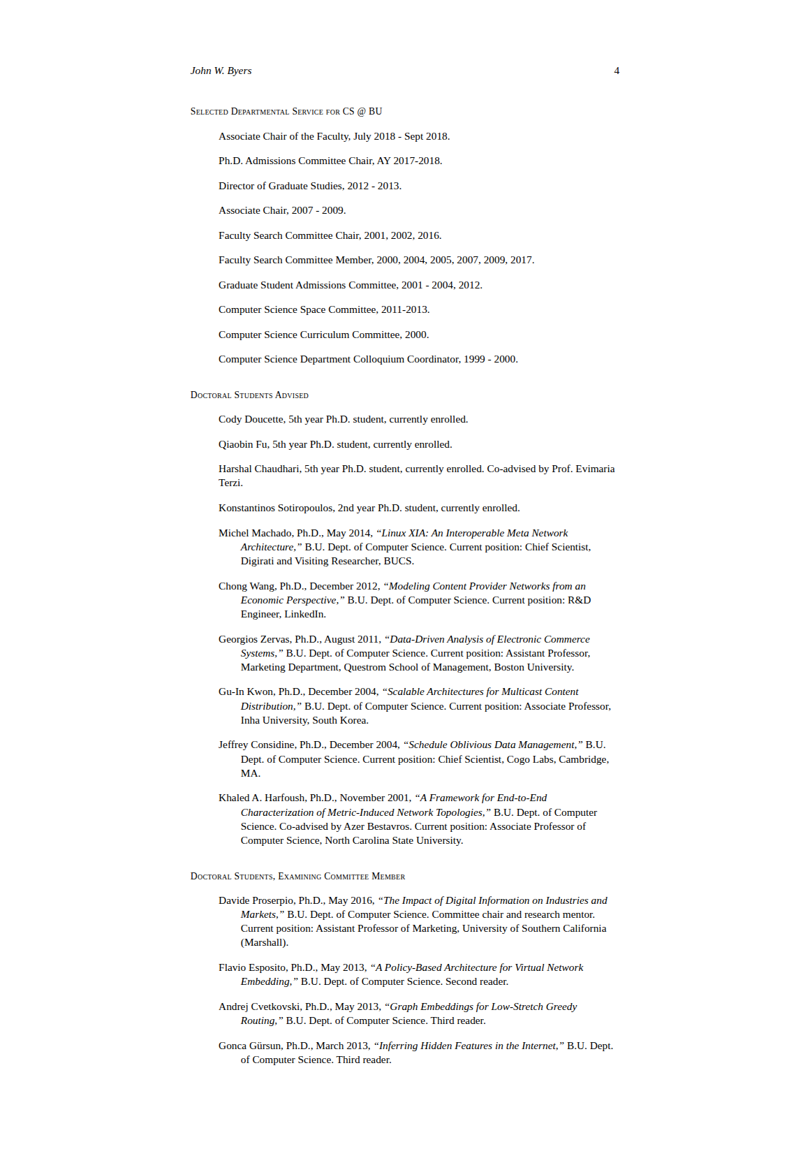John W. Byers 4
Selected Departmental Service for CS @ BU
Associate Chair of the Faculty, July 2018 - Sept 2018.
Ph.D. Admissions Committee Chair, AY 2017-2018.
Director of Graduate Studies, 2012 - 2013.
Associate Chair, 2007 - 2009.
Faculty Search Committee Chair, 2001, 2002, 2016.
Faculty Search Committee Member, 2000, 2004, 2005, 2007, 2009, 2017.
Graduate Student Admissions Committee, 2001 - 2004, 2012.
Computer Science Space Committee, 2011-2013.
Computer Science Curriculum Committee, 2000.
Computer Science Department Colloquium Coordinator, 1999 - 2000.
Doctoral Students Advised
Cody Doucette, 5th year Ph.D. student, currently enrolled.
Qiaobin Fu, 5th year Ph.D. student, currently enrolled.
Harshal Chaudhari, 5th year Ph.D. student, currently enrolled. Co-advised by Prof. Evimaria Terzi.
Konstantinos Sotiropoulos, 2nd year Ph.D. student, currently enrolled.
Michel Machado, Ph.D., May 2014, “Linux XIA: An Interoperable Meta Network Architecture,” B.U. Dept. of Computer Science. Current position: Chief Scientist, Digirati and Visiting Researcher, BUCS.
Chong Wang, Ph.D., December 2012, “Modeling Content Provider Networks from an Economic Perspective,” B.U. Dept. of Computer Science. Current position: R&D Engineer, LinkedIn.
Georgios Zervas, Ph.D., August 2011, “Data-Driven Analysis of Electronic Commerce Systems,” B.U. Dept. of Computer Science. Current position: Assistant Professor, Marketing Department, Questrom School of Management, Boston University.
Gu-In Kwon, Ph.D., December 2004, “Scalable Architectures for Multicast Content Distribution,” B.U. Dept. of Computer Science. Current position: Associate Professor, Inha University, South Korea.
Jeffrey Considine, Ph.D., December 2004, “Schedule Oblivious Data Management,” B.U. Dept. of Computer Science. Current position: Chief Scientist, Cogo Labs, Cambridge, MA.
Khaled A. Harfoush, Ph.D., November 2001, “A Framework for End-to-End Characterization of Metric-Induced Network Topologies,” B.U. Dept. of Computer Science. Co-advised by Azer Bestavros. Current position: Associate Professor of Computer Science, North Carolina State University.
Doctoral Students, Examining Committee Member
Davide Proserpio, Ph.D., May 2016, “The Impact of Digital Information on Industries and Markets,” B.U. Dept. of Computer Science. Committee chair and research mentor. Current position: Assistant Professor of Marketing, University of Southern California (Marshall).
Flavio Esposito, Ph.D., May 2013, “A Policy-Based Architecture for Virtual Network Embedding,” B.U. Dept. of Computer Science. Second reader.
Andrej Cvetkovski, Ph.D., May 2013, “Graph Embeddings for Low-Stretch Greedy Routing,” B.U. Dept. of Computer Science. Third reader.
Gonca Gürsun, Ph.D., March 2013, “Inferring Hidden Features in the Internet,” B.U. Dept. of Computer Science. Third reader.